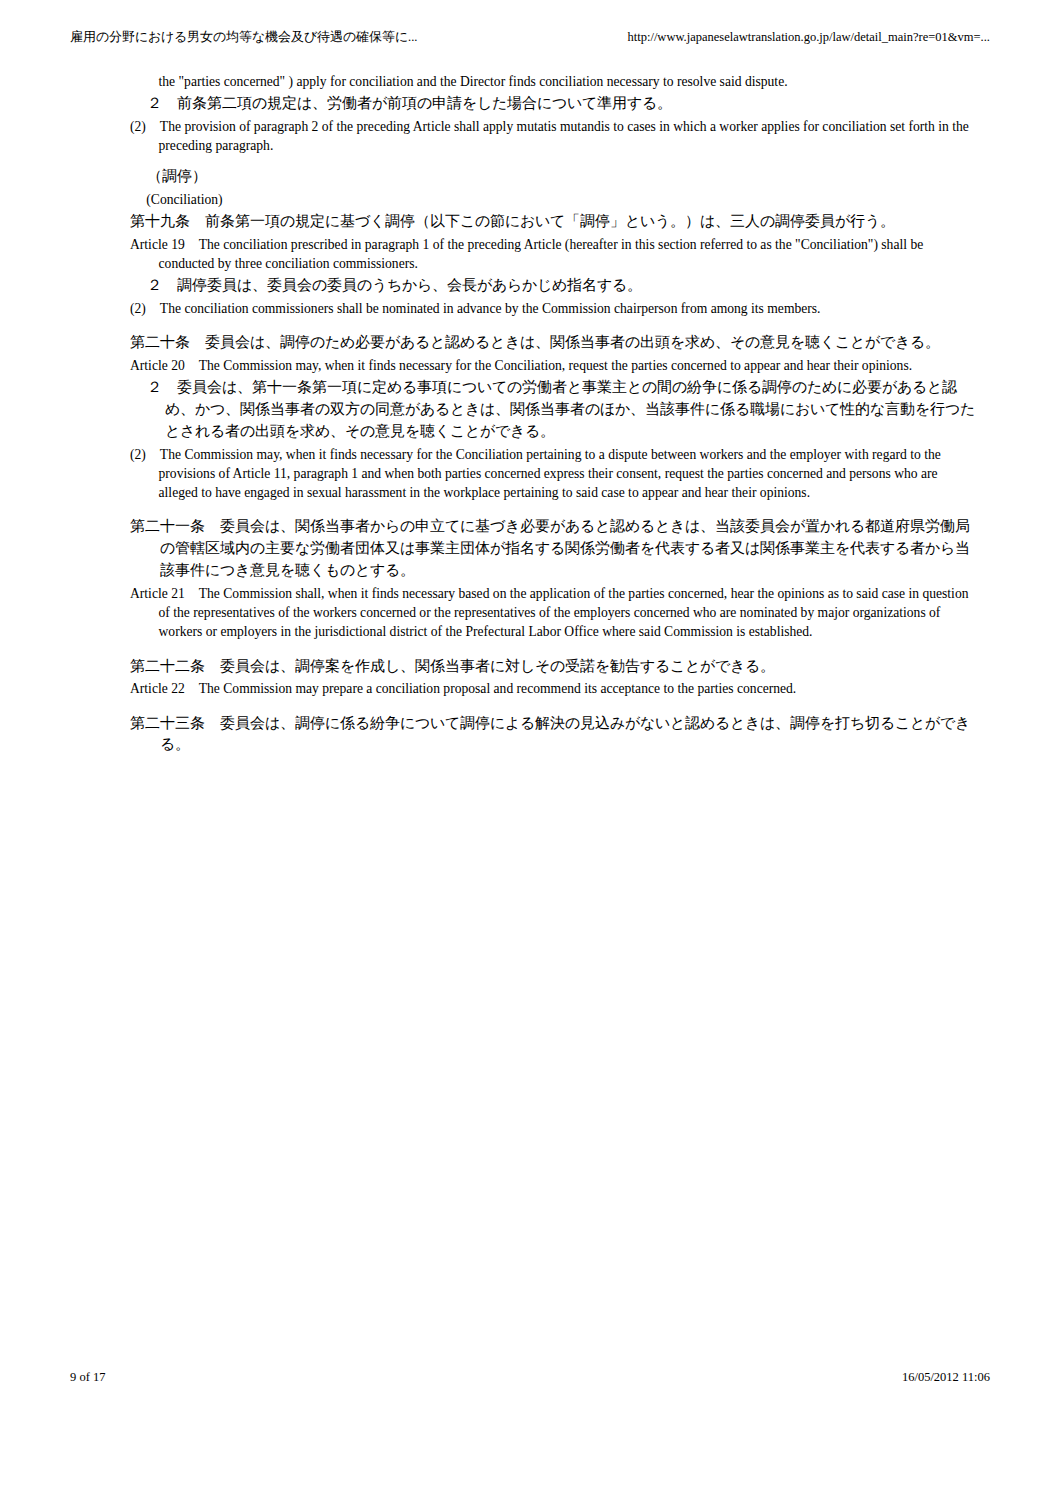雇用の分野における男女の均等な機会及び待遇の確保等に...
http://www.japaneselawtranslation.go.jp/law/detail_main?re=01&vm=...
the "parties concerned" ) apply for conciliation and the Director finds conciliation necessary to resolve said dispute.
２　前条第二項の規定は、労働者が前項の申請をした場合について準用する。
(2)　The provision of paragraph 2 of the preceding Article shall apply mutatis mutandis to cases in which a worker applies for conciliation set forth in the preceding paragraph.
（調停）
(Conciliation)
第十九条　前条第一項の規定に基づく調停（以下この節において「調停」という。）は、三人の調停委員が行う。
Article 19　The conciliation prescribed in paragraph 1 of the preceding Article (hereafter in this section referred to as the "Conciliation") shall be conducted by three conciliation commissioners.
２　調停委員は、委員会の委員のうちから、会長があらかじめ指名する。
(2)　The conciliation commissioners shall be nominated in advance by the Commission chairperson from among its members.
第二十条　委員会は、調停のため必要があると認めるときは、関係当事者の出頭を求め、その意見を聴くことができる。
Article 20　The Commission may, when it finds necessary for the Conciliation, request the parties concerned to appear and hear their opinions.
２　委員会は、第十一条第一項に定める事項についての労働者と事業主との間の紛争に係る調停のために必要があると認め、かつ、関係当事者の双方の同意があるときは、関係当事者のほか、当該事件に係る職場において性的な言動を行つたとされる者の出頭を求め、その意見を聴くことができる。
(2)　The Commission may, when it finds necessary for the Conciliation pertaining to a dispute between workers and the employer with regard to the provisions of Article 11, paragraph 1 and when both parties concerned express their consent, request the parties concerned and persons who are alleged to have engaged in sexual harassment in the workplace pertaining to said case to appear and hear their opinions.
第二十一条　委員会は、関係当事者からの申立てに基づき必要があると認めるときは、当該委員会が置かれる都道府県労働局の管轄区域内の主要な労働者団体又は事業主団体が指名する関係労働者を代表する者又は関係事業主を代表する者から当該事件につき意見を聴くものとする。
Article 21　The Commission shall, when it finds necessary based on the application of the parties concerned, hear the opinions as to said case in question of the representatives of the workers concerned or the representatives of the employers concerned who are nominated by major organizations of workers or employers in the jurisdictional district of the Prefectural Labor Office where said Commission is established.
第二十二条　委員会は、調停案を作成し、関係当事者に対しその受諾を勧告することができる。
Article 22　The Commission may prepare a conciliation proposal and recommend its acceptance to the parties concerned.
第二十三条　委員会は、調停に係る紛争について調停による解決の見込みがないと認めるときは、調停を打ち切ることができる。
9 of 17
16/05/2012 11:06